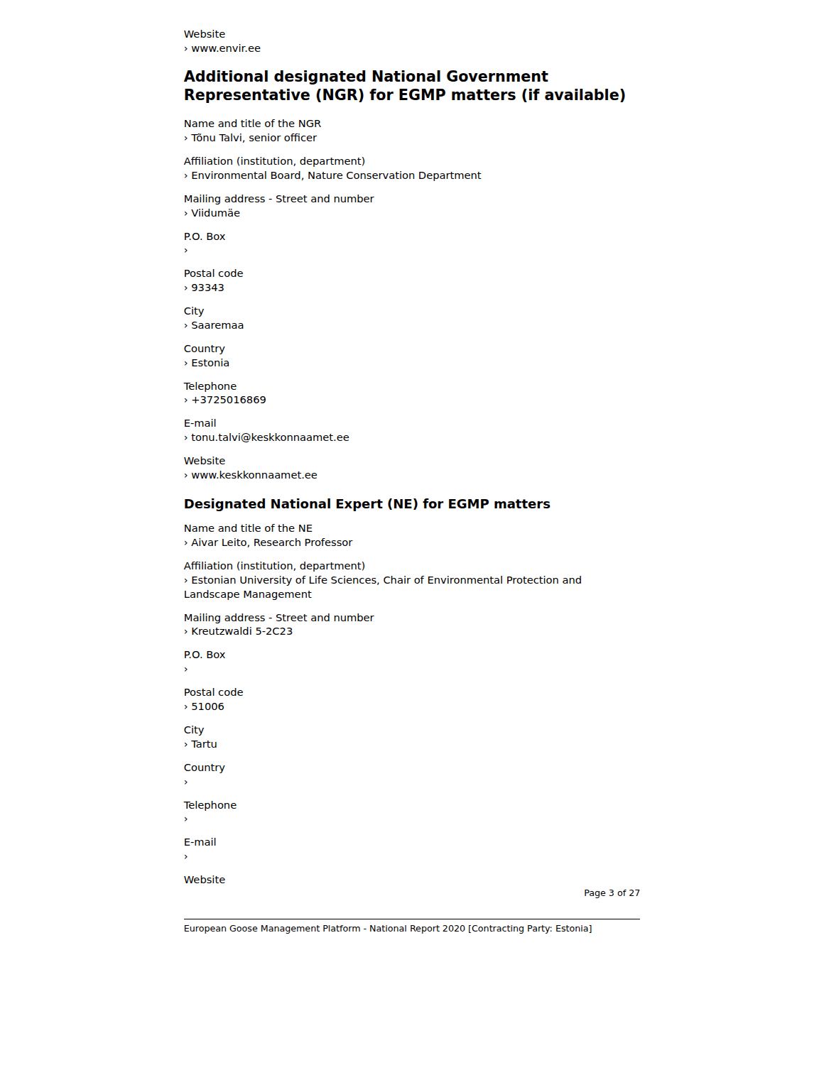Website
www.envir.ee
Additional designated National Government Representative (NGR) for EGMP matters (if available)
Name and title of the NGR
Tõnu Talvi, senior officer
Affiliation (institution, department)
Environmental Board, Nature Conservation Department
Mailing address - Street and number
Viidumäe
P.O. Box
Postal code
93343
City
Saaremaa
Country
Estonia
Telephone
+3725016869
E-mail
tonu.talvi@keskkonnaamet.ee
Website
www.keskkonnaamet.ee
Designated National Expert (NE) for EGMP matters
Name and title of the NE
Aivar Leito, Research Professor
Affiliation (institution, department)
Estonian University of Life Sciences, Chair of Environmental Protection and Landscape Management
Mailing address - Street and number
Kreutzwaldi 5-2C23
P.O. Box
Postal code
51006
City
Tartu
Country
Telephone
E-mail
Website
Page 3 of 27
European Goose Management Platform - National Report 2020 [Contracting Party: Estonia]